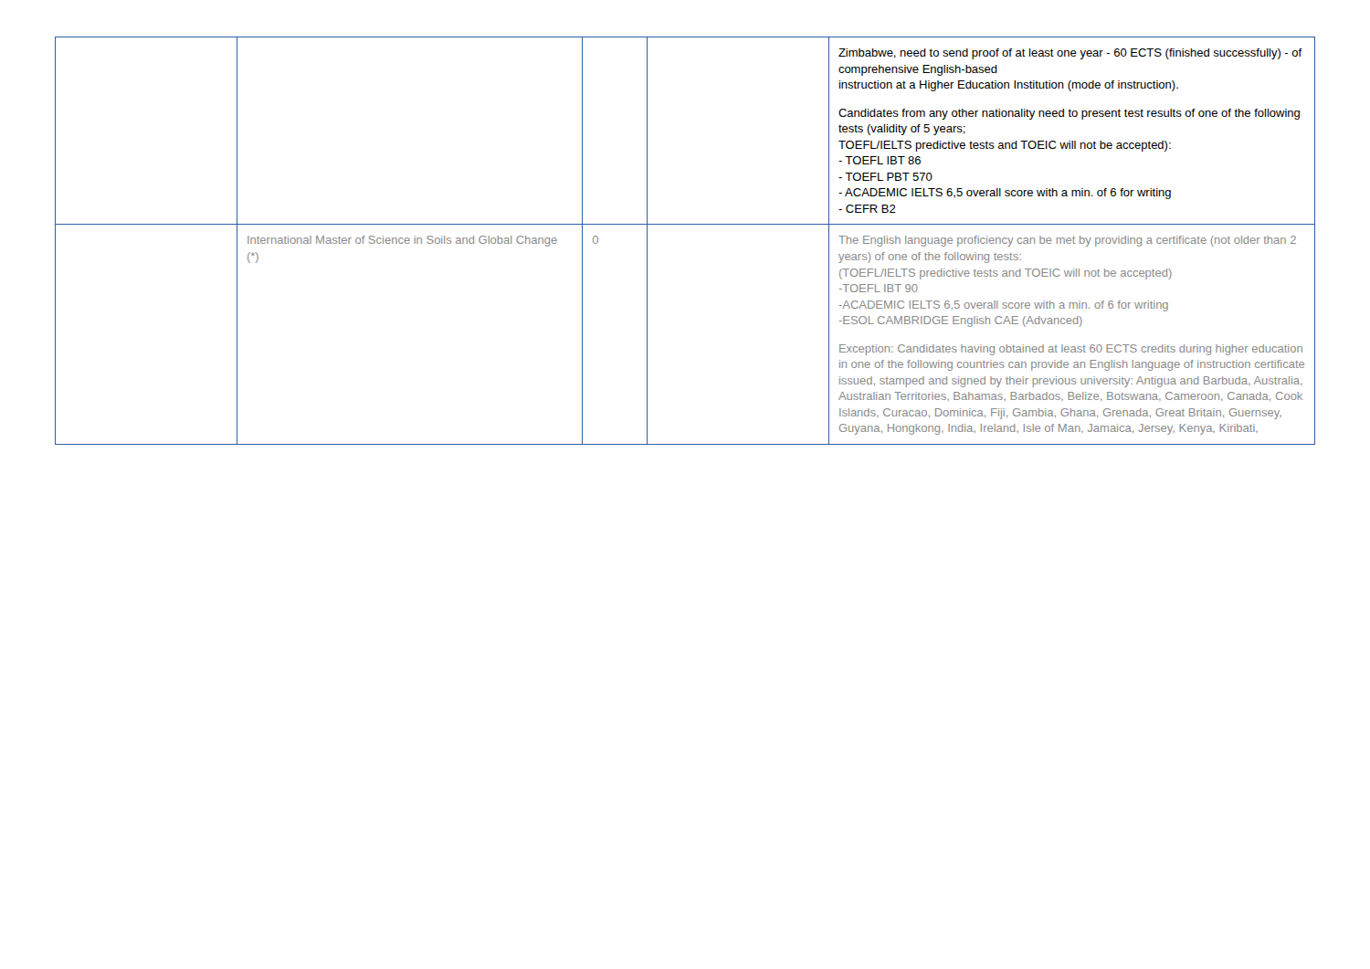| | | | | Zimbabwe, need to send proof of at least one year - 60 ECTS (finished successfully) - of comprehensive English-based instruction at a Higher Education Institution (mode of instruction). Candidates from any other nationality need to present test results of one of the following tests (validity of 5 years; TOEFL/IELTS predictive tests and TOEIC will not be accepted): - TOEFL IBT 86 - TOEFL PBT 570 - ACADEMIC IELTS 6,5 overall score with a min. of 6 for writing - CEFR B2 |
| | International Master of Science in Soils and Global Change (*) | 0 | | The English language proficiency can be met by providing a certificate (not older than 2 years) of one of the following tests: (TOEFL/IELTS predictive tests and TOEIC will not be accepted) -TOEFL IBT 90 -ACADEMIC IELTS 6,5 overall score with a min. of 6 for writing -ESOL CAMBRIDGE English CAE (Advanced) Exception: Candidates having obtained at least 60 ECTS credits during higher education in one of the following countries can provide an English language of instruction certificate issued, stamped and signed by their previous university: Antigua and Barbuda, Australia, Australian Territories, Bahamas, Barbados, Belize, Botswana, Cameroon, Canada, Cook Islands, Curacao, Dominica, Fiji, Gambia, Ghana, Grenada, Great Britain, Guernsey, Guyana, Hongkong, India, Ireland, Isle of Man, Jamaica, Jersey, Kenya, Kiribati, |